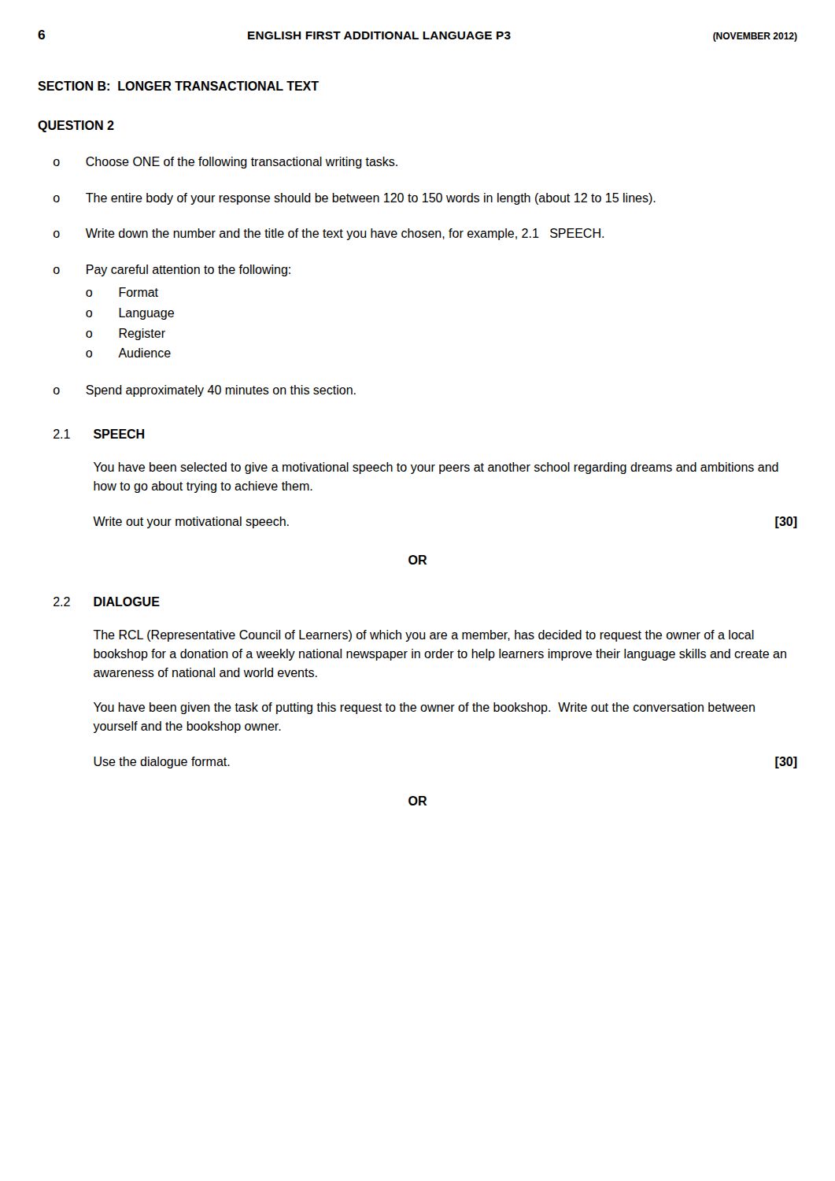6 ENGLISH FIRST ADDITIONAL LANGUAGE P3 (NOVEMBER 2012)
SECTION B: LONGER TRANSACTIONAL TEXT
QUESTION 2
o Choose ONE of the following transactional writing tasks.
o The entire body of your response should be between 120 to 150 words in length (about 12 to 15 lines).
o Write down the number and the title of the text you have chosen, for example, 2.1 SPEECH.
o Pay careful attention to the following:
oFormat
oLanguage
oRegister
oAudience
o Spend approximately 40 minutes on this section.
2.1 SPEECH
You have been selected to give a motivational speech to your peers at another school regarding dreams and ambitions and how to go about trying to achieve them.
Write out your motivational speech. [30]
OR
2.2 DIALOGUE
The RCL (Representative Council of Learners) of which you are a member, has decided to request the owner of a local bookshop for a donation of a weekly national newspaper in order to help learners improve their language skills and create an awareness of national and world events.
You have been given the task of putting this request to the owner of the bookshop. Write out the conversation between yourself and the bookshop owner.
Use the dialogue format. [30]
OR